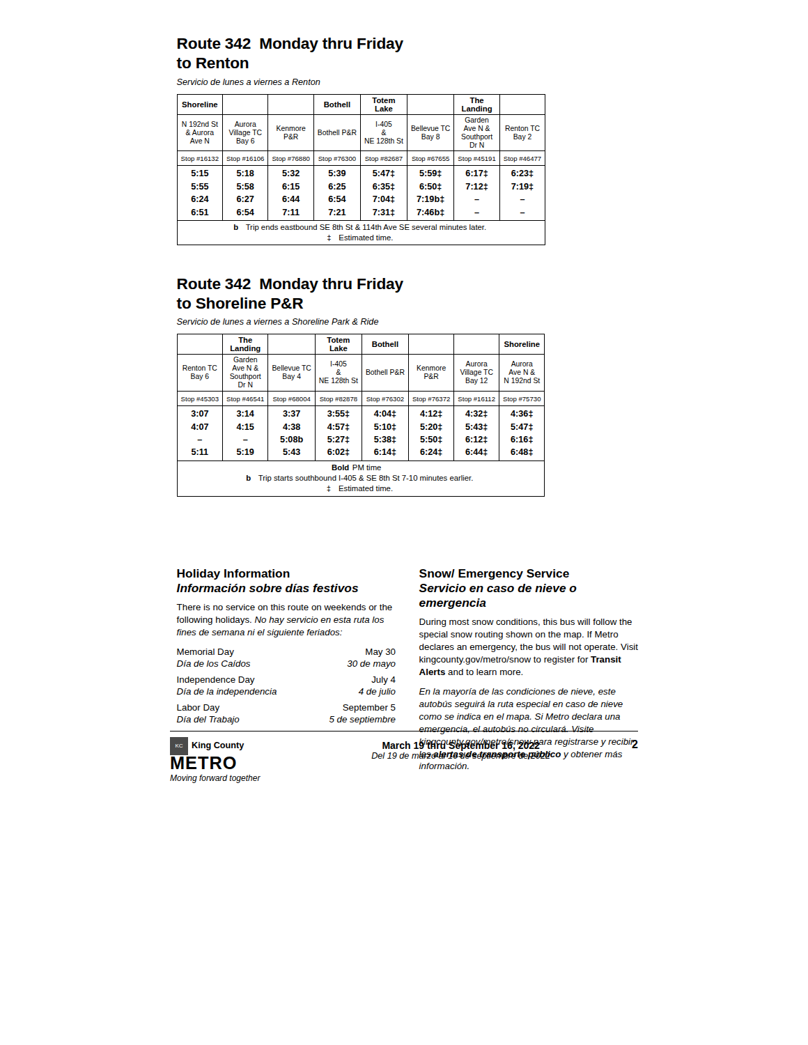Route 342 Monday thru Friday
to Renton
Servicio de lunes a viernes a Renton
| Shoreline | | | Bothell | Totem Lake | | The Landing | |
| N 192nd St & Aurora Ave N | Aurora Village TC Bay 6 | Kenmore P&R | Bothell P&R | I-405 & NE 128th St | Bellevue TC Bay 8 | Garden Ave N & Southport Dr N | Renton TC Bay 2 |
| Stop #16132 | Stop #16106 | Stop #76880 | Stop #76300 | Stop #82687 | Stop #67655 | Stop #45191 | Stop #46477 |
| 5:15 5:55 6:24 6:51 | 5:18 5:58 6:27 6:54 | 5:32 6:15 6:44 7:11 | 5:39 6:25 6:54 7:21 | 5:47‡ 6:35‡ 7:04‡ 7:31‡ | 5:59‡ 6:50‡ 7:19b‡ 7:46b‡ | 6:17‡ 7:12‡ – – | 6:23‡ 7:19‡ – – |
| b Trip ends eastbound SE 8th St & 114th Ave SE several minutes later. ‡ Estimated time. |
Route 342 Monday thru Friday
to Shoreline P&R
Servicio de lunes a viernes a Shoreline Park & Ride
| | The Landing | | Totem Lake | Bothell | | | Shoreline |
| Renton TC Bay 6 | Garden Ave N & Southport Dr N | Bellevue TC Bay 4 | I-405 & NE 128th St | Bothell P&R | Kenmore P&R | Aurora Village TC Bay 12 | Aurora Ave N & N 192nd St |
| Stop #45303 | Stop #46541 | Stop #68004 | Stop #82878 | Stop #76302 | Stop #76372 | Stop #16112 | Stop #75730 |
| 3:07 4:07 – 5:11 | 3:14 4:15 – 5:19 | 3:37 4:38 5:08b 5:43 | 3:55‡ 4:57‡ 5:27‡ 6:02‡ | 4:04‡ 5:10‡ 5:38‡ 6:14‡ | 4:12‡ 5:20‡ 5:50‡ 6:24‡ | 4:32‡ 5:43‡ 6:12‡ 6:44‡ | 4:36‡ 5:47‡ 6:16‡ 6:48‡ |
| Bold PM time b Trip starts southbound I-405 & SE 8th St 7-10 minutes earlier. ‡ Estimated time. |
Holiday InformationInformación sobre días festivos
There is no service on this route on weekends or the following holidays. No hay servicio en esta ruta los fines de semana ni el siguiente feriados:
| Memorial Day | May 30 |
| Día de los Caídos | 30 de mayo |
| Independence Day | July 4 |
| Día de la independencia | 4 de julio |
| Labor Day | September 5 |
| Día del Trabajo | 5 de septiembre |
Snow/ Emergency ServiceServicio en caso de nieve o emergencia
During most snow conditions, this bus will follow the special snow routing shown on the map. If Metro declares an emergency, the bus will not operate. Visit kingcounty.gov/metro/snow to register for Transit Alerts and to learn more.
En la mayoría de las condiciones de nieve, este autobús seguirá la ruta especial en caso de nieve como se indica en el mapa. Si Metro declara una emergencia, el autobús no circulará. Visite kingcounty.gov/metro/snow para registrarse y recibir las alertas de transporte público y obtener más información.
KC
King County
METRO
Moving forward together
March 19 thru September 16, 2022
Del 19 de marzo al 16 de septiembre de 2022
2